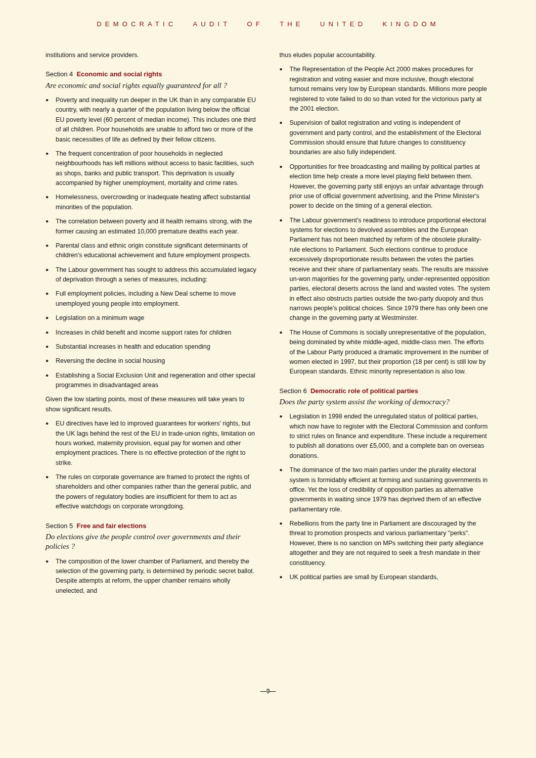DEMOCRATIC AUDIT OF THE UNITED KINGDOM
institutions and service providers.
Section 4 Economic and social rights
Are economic and social rights equally guaranteed for all ?
Poverty and inequality run deeper in the UK than in any comparable EU country, with nearly a quarter of the population living below the official EU poverty level (60 percent of median income). This includes one third of all children. Poor households are unable to afford two or more of the basic necessities of life as defined by their fellow citizens.
The frequent concentration of poor households in neglected neighbourhoods has left millions without access to basic facilities, such as shops, banks and public transport. This deprivation is usually accompanied by higher unemployment, mortality and crime rates.
Homelessness, overcrowding or inadequate heating affect substantial minorities of the population.
The correlation between poverty and ill health remains strong, with the former causing an estimated 10,000 premature deaths each year.
Parental class and ethnic origin constitute significant determinants of children's educational achievement and future employment prospects.
The Labour government has sought to address this accumulated legacy of deprivation through a series of measures, including:
Full employment policies, including a New Deal scheme to move unemployed young people into employment.
Legislation on a minimum wage
Increases in child benefit and income support rates for children
Substantial increases in health and education spending
Reversing the decline in social housing
Establishing a Social Exclusion Unit and regeneration and other special programmes in disadvantaged areas
Given the low starting points, most of these measures will take years to show significant results.
EU directives have led to improved guarantees for workers' rights, but the UK lags behind the rest of the EU in trade-union rights, limitation on hours worked, maternity provision, equal pay for women and other employment practices. There is no effective protection of the right to strike.
The rules on corporate governance are framed to protect the rights of shareholders and other companies rather than the general public, and the powers of regulatory bodies are insufficient for them to act as effective watchdogs on corporate wrongdoing.
Section 5 Free and fair elections
Do elections give the people control over governments and their policies ?
The composition of the lower chamber of Parliament, and thereby the selection of the governing party, is determined by periodic secret ballot. Despite attempts at reform, the upper chamber remains wholly unelected, and
thus eludes popular accountability.
The Representation of the People Act 2000 makes procedures for registration and voting easier and more inclusive, though electoral turnout remains very low by European standards. Millions more people registered to vote failed to do so than voted for the victorious party at the 2001 election.
Supervision of ballot registration and voting is independent of government and party control, and the establishment of the Electoral Commission should ensure that future changes to constituency boundaries are also fully independent.
Opportunities for free broadcasting and mailing by political parties at election time help create a more level playing field between them. However, the governing party still enjoys an unfair advantage through prior use of official government advertising, and the Prime Minister's power to decide on the timing of a general election.
The Labour government's readiness to introduce proportional electoral systems for elections to devolved assemblies and the European Parliament has not been matched by reform of the obsolete plurality-rule elections to Parliament. Such elections continue to produce excessively disproportionate results between the votes the parties receive and their share of parliamentary seats. The results are massive un-won majorities for the governing party, under-represented opposition parties, electoral deserts across the land and wasted votes. The system in effect also obstructs parties outside the two-party duopoly and thus narrows people's political choices. Since 1979 there has only been one change in the governing party at Westminster.
The House of Commons is socially unrepresentative of the population, being dominated by white middle-aged, middle-class men. The efforts of the Labour Party produced a dramatic improvement in the number of women elected in 1997, but their proportion (18 per cent) is still low by European standards. Ethnic minority representation is also low.
Section 6 Democratic role of political parties
Does the party system assist the working of democracy?
Legislation in 1998 ended the unregulated status of political parties, which now have to register with the Electoral Commission and conform to strict rules on finance and expenditure. These include a requirement to publish all donations over £5,000, and a complete ban on overseas donations.
The dominance of the two main parties under the plurality electoral system is formidably efficient at forming and sustaining governments in office. Yet the loss of credibility of opposition parties as alternative governments in waiting since 1979 has deprived them of an effective parliamentary role.
Rebellions from the party line in Parliament are discouraged by the threat to promotion prospects and various parliamentary "perks". However, there is no sanction on MPs switching their party allegiance altogether and they are not required to seek a fresh mandate in their constituency.
UK political parties are small by European standards,
—9—